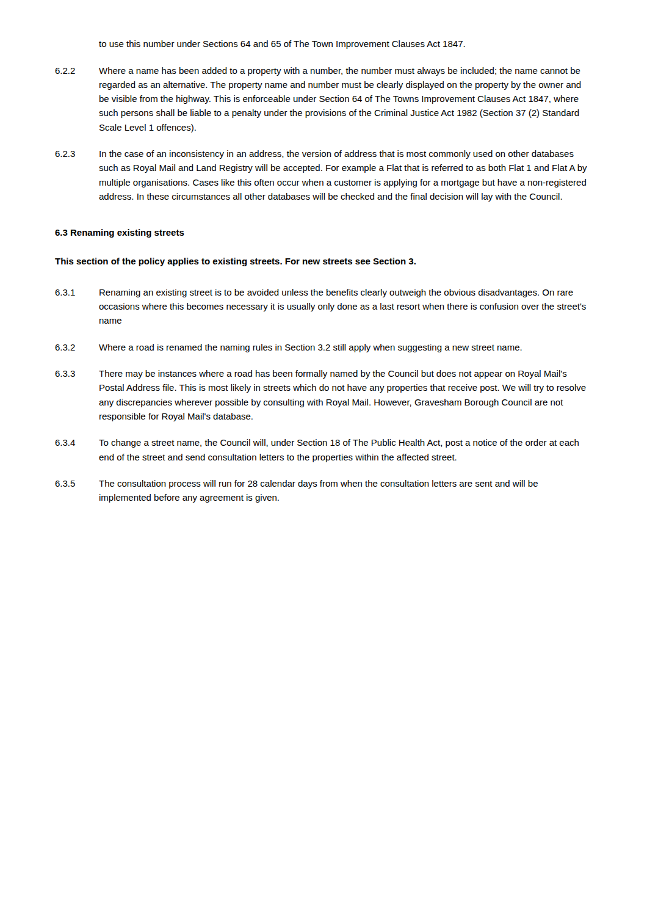to use this number under Sections 64 and 65 of The Town Improvement Clauses Act 1847.
6.2.2
Where a name has been added to a property with a number, the number must always be included; the name cannot be regarded as an alternative. The property name and number must be clearly displayed on the property by the owner and be visible from the highway. This is enforceable under Section 64 of The Towns Improvement Clauses Act 1847, where such persons shall be liable to a penalty under the provisions of the Criminal Justice Act 1982 (Section 37 (2) Standard Scale Level 1 offences).
6.2.3
In the case of an inconsistency in an address, the version of address that is most commonly used on other databases such as Royal Mail and Land Registry will be accepted. For example a Flat that is referred to as both Flat 1 and Flat A by multiple organisations. Cases like this often occur when a customer is applying for a mortgage but have a non-registered address. In these circumstances all other databases will be checked and the final decision will lay with the Council.
6.3 Renaming existing streets
This section of the policy applies to existing streets. For new streets see Section 3.
6.3.1
Renaming an existing street is to be avoided unless the benefits clearly outweigh the obvious disadvantages. On rare occasions where this becomes necessary it is usually only done as a last resort when there is confusion over the street's name
6.3.2
Where a road is renamed the naming rules in Section 3.2 still apply when suggesting a new street name.
6.3.3
There may be instances where a road has been formally named by the Council but does not appear on Royal Mail's Postal Address file. This is most likely in streets which do not have any properties that receive post. We will try to resolve any discrepancies wherever possible by consulting with Royal Mail. However, Gravesham Borough Council are not responsible for Royal Mail's database.
6.3.4
To change a street name, the Council will, under Section 18 of The Public Health Act, post a notice of the order at each end of the street and send consultation letters to the properties within the affected street.
6.3.5
The consultation process will run for 28 calendar days from when the consultation letters are sent and will be implemented before any agreement is given.